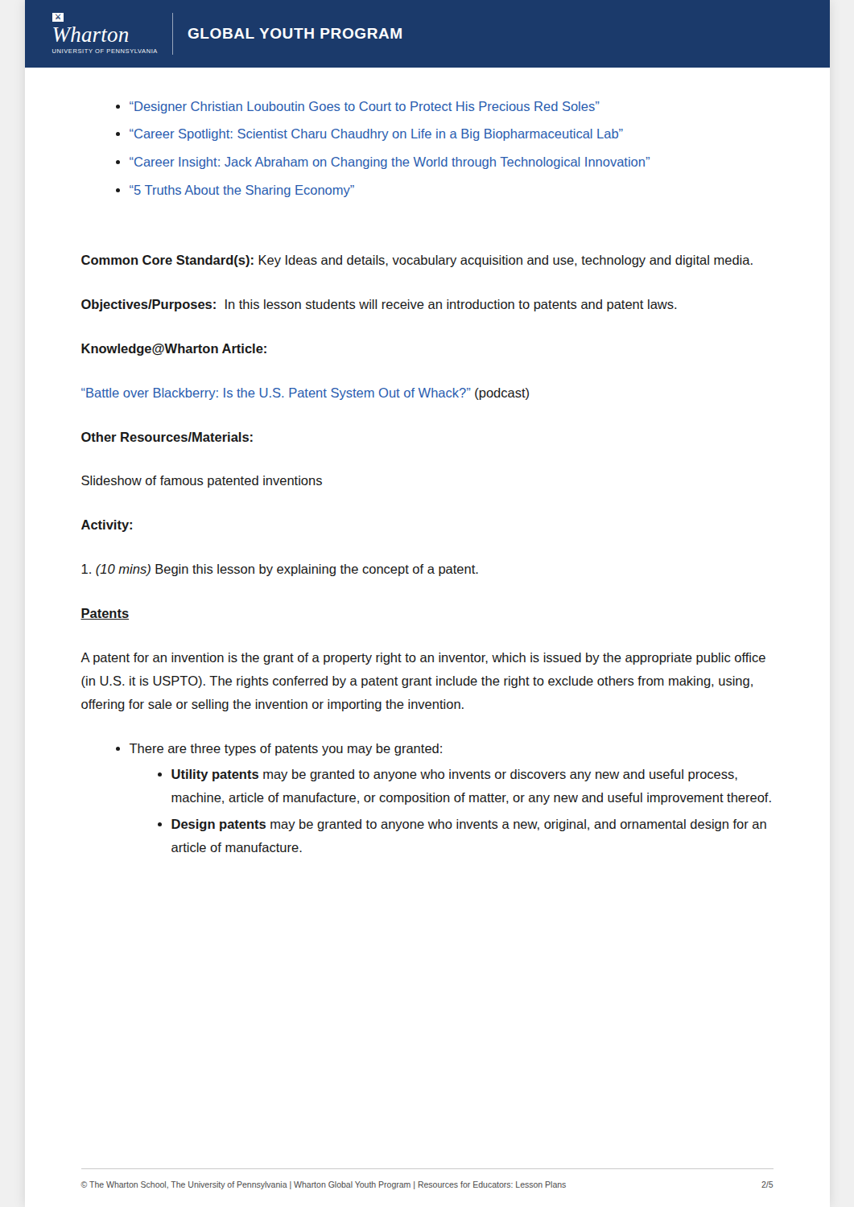⚔ Wharton University of Pennsylvania
Global Youth Program
“Designer Christian Louboutin Goes to Court to Protect His Precious Red Soles”
“Career Spotlight: Scientist Charu Chaudhry on Life in a Big Biopharmaceutical Lab”
“Career Insight: Jack Abraham on Changing the World through Technological Innovation”
“5 Truths About the Sharing Economy”
Common Core Standard(s): Key Ideas and details, vocabulary acquisition and use, technology and digital media.
Objectives/Purposes: In this lesson students will receive an introduction to patents and patent laws.
Knowledge@Wharton Article:
“Battle over Blackberry: Is the U.S. Patent System Out of Whack?” (podcast)
Other Resources/Materials:
Slideshow of famous patented inventions
Activity:
1. (10 mins) Begin this lesson by explaining the concept of a patent.
Patents
A patent for an invention is the grant of a property right to an inventor, which is issued by the appropriate public office (in U.S. it is USPTO). The rights conferred by a patent grant include the right to exclude others from making, using, offering for sale or selling the invention or importing the invention.
There are three types of patents you may be granted:
Utility patents may be granted to anyone who invents or discovers any new and useful process, machine, article of manufacture, or composition of matter, or any new and useful improvement thereof.
Design patents may be granted to anyone who invents a new, original, and ornamental design for an article of manufacture.
© The Wharton School, The University of Pennsylvania | Wharton Global Youth Program | Resources for Educators: Lesson Plans
2/5